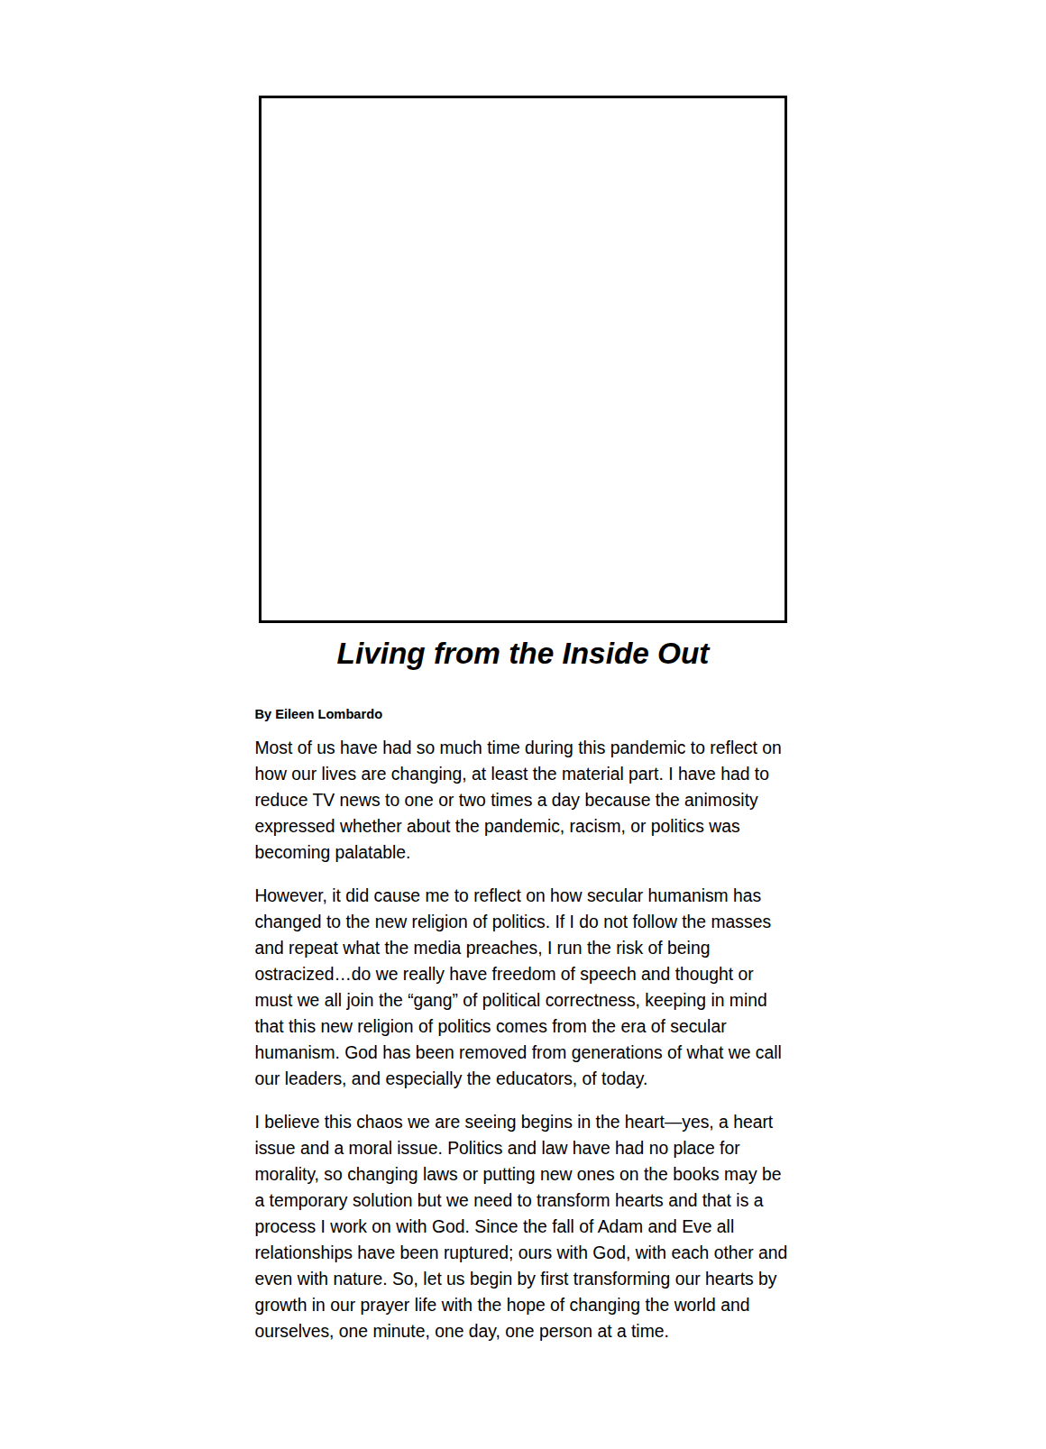Living from the Inside Out
By Eileen Lombardo
Most of us have had so much time during this pandemic to reflect on how our lives are changing, at least the material part. I have had to reduce TV news to one or two times a day because the animosity expressed whether about the pandemic, racism, or politics was becoming palatable.
However, it did cause me to reflect on how secular humanism has changed to the new religion of politics. If I do not follow the masses and repeat what the media preaches, I run the risk of being ostracized…do we really have freedom of speech and thought or must we all join the “gang” of political correctness, keeping in mind that this new religion of politics comes from the era of secular humanism. God has been removed from generations of what we call our leaders, and especially the educators, of today.
I believe this chaos we are seeing begins in the heart—yes, a heart issue and a moral issue. Politics and law have had no place for morality, so changing laws or putting new ones on the books may be a temporary solution but we need to transform hearts and that is a process I work on with God. Since the fall of Adam and Eve all relationships have been ruptured; ours with God, with each other and even with nature. So, let us begin by first transforming our hearts by growth in our prayer life with the hope of changing the world and ourselves, one minute, one day, one person at a time.